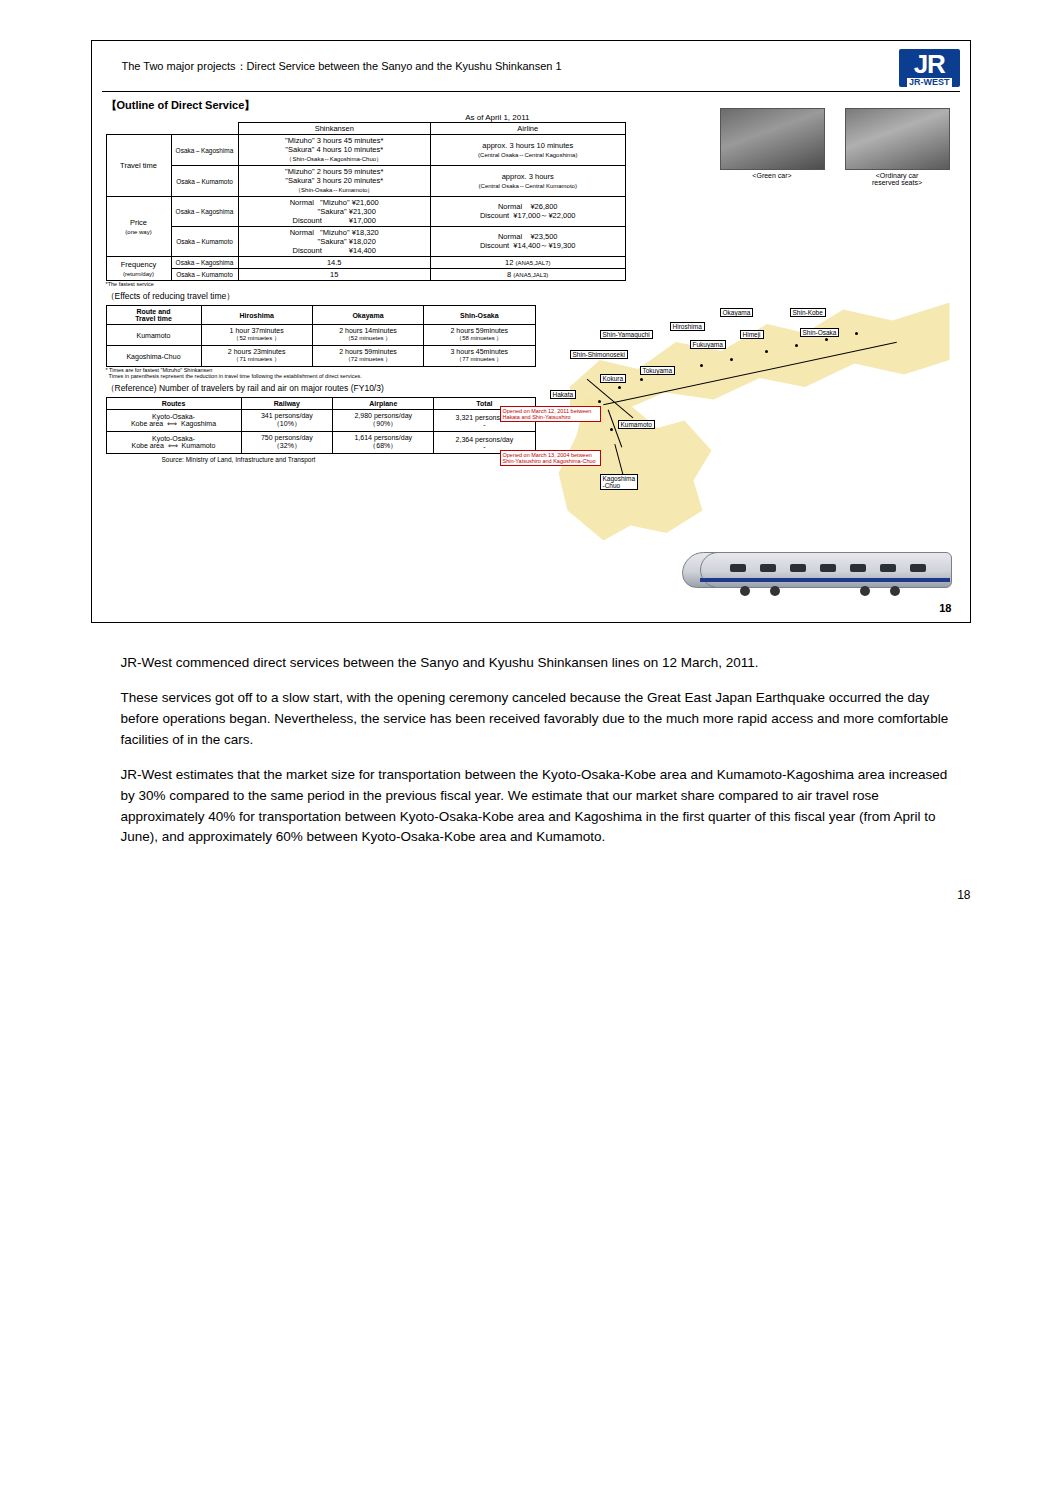The Two major projects：Direct Service between the Sanyo and the Kyushu Shinkansen 1
JR JR-WEST
<Green car>
<Ordinary car
reserved seats>
【Outline of Direct Service】
As of April 1, 2011
| | | Shinkansen | Airline |
| --- | --- | --- | --- |
| Travel time | Osaka⇔Kagoshima | "Mizuho" 3 hours 45 minutes* "Sakura" 4 hours 10 minutes* （Shin-Osaka⇔Kagoshima-Chuo） | approx. 3 hours 10 minutes (Central Osaka⇔Central Kagoshima) |
| Osaka⇔Kumamoto | "Mizuho" 2 hours 59 minutes* "Sakura" 3 hours 20 minutes* （Shin-Osaka⇔Kumamoto） | approx. 3 hours (Central Osaka⇔Central Kumamoto) |
| Price (one way) | Osaka⇔Kagoshima | Normal "Mizuho" ¥21,600 "Sakura" ¥21,300 Discount ¥17,000 | Normal ¥26,800 Discount ¥17,000～¥22,000 |
| Osaka⇔Kumamoto | Normal "Mizuho" ¥18,320 "Sakura" ¥18,020 Discount ¥14,400 | Normal ¥23,500 Discount ¥14,400～¥19,300 |
| Frequency (return/day) | Osaka⇔Kagoshima | 14.5 | 12 (ANA5,JAL7) |
| Osaka⇔Kumamoto | 15 | 8 (ANA5,JAL3) |
*The fastest service
（Effects of reducing travel time）
| Route and Travel time | Hiroshima | Okayama | Shin-Osaka |
| --- | --- | --- | --- |
| Kumamoto | 1 hour 37minutes （52 minuetes ） | 2 hours 14minutes （52 minuetes ） | 2 hours 59minutes （58 minuetes ） |
| Kagoshima-Chuo | 2 hours 23minutes （71 minuetes ） | 2 hours 59minutes （72 minuetes ） | 3 hours 45minutes （77 minuetes ） |
* Times are for fastest "Mizuho" Shinkansen
Times in parenthesis represent the reduction in travel time following the establishment of direct services.
（Reference) Number of travelers by rail and air on major routes (FY10/3)
| Routes | Railway | Airplane | Total |
| --- | --- | --- | --- |
| Kyoto-Osaka- Kobe area ⟺ Kagoshima | 341 persons/day （10%） | 2,980 persons/day （90%） | 3,321 persons/day - |
| Kyoto-Osaka- Kobe area ⟺ Kumamoto | 750 persons/day （32%） | 1,614 persons/day （68%） | 2,364 persons/day - |
Source: Ministry of Land, Infrastructure and Transport
Hakata
Kokura
Tokuyama
Shin-Shimonoseki
Shin-Yamaguchi
Fukuyama
Hiroshima
Himeji
Okayama
Shin-Kobe
Shin-Osaka
Kumamoto
Kagoshima
-Chuo
Opened on March 12, 2011 between Hakata and Shin-Yatsushiro
Opened on March 13, 2004 between Shin-Yatsushiro and Kagoshima-Chuo
18
JR-West commenced direct services between the Sanyo and Kyushu Shinkansen lines on 12 March, 2011.
These services got off to a slow start, with the opening ceremony canceled because the Great East Japan Earthquake occurred the day before operations began. Nevertheless, the service has been received favorably due to the much more rapid access and more comfortable facilities of in the cars.
JR-West estimates that the market size for transportation between the Kyoto-Osaka-Kobe area and Kumamoto-Kagoshima area increased by 30% compared to the same period in the previous fiscal year. We estimate that our market share compared to air travel rose approximately 40% for transportation between Kyoto-Osaka-Kobe area and Kagoshima in the first quarter of this fiscal year (from April to June), and approximately 60% between Kyoto-Osaka-Kobe area and Kumamoto.
18